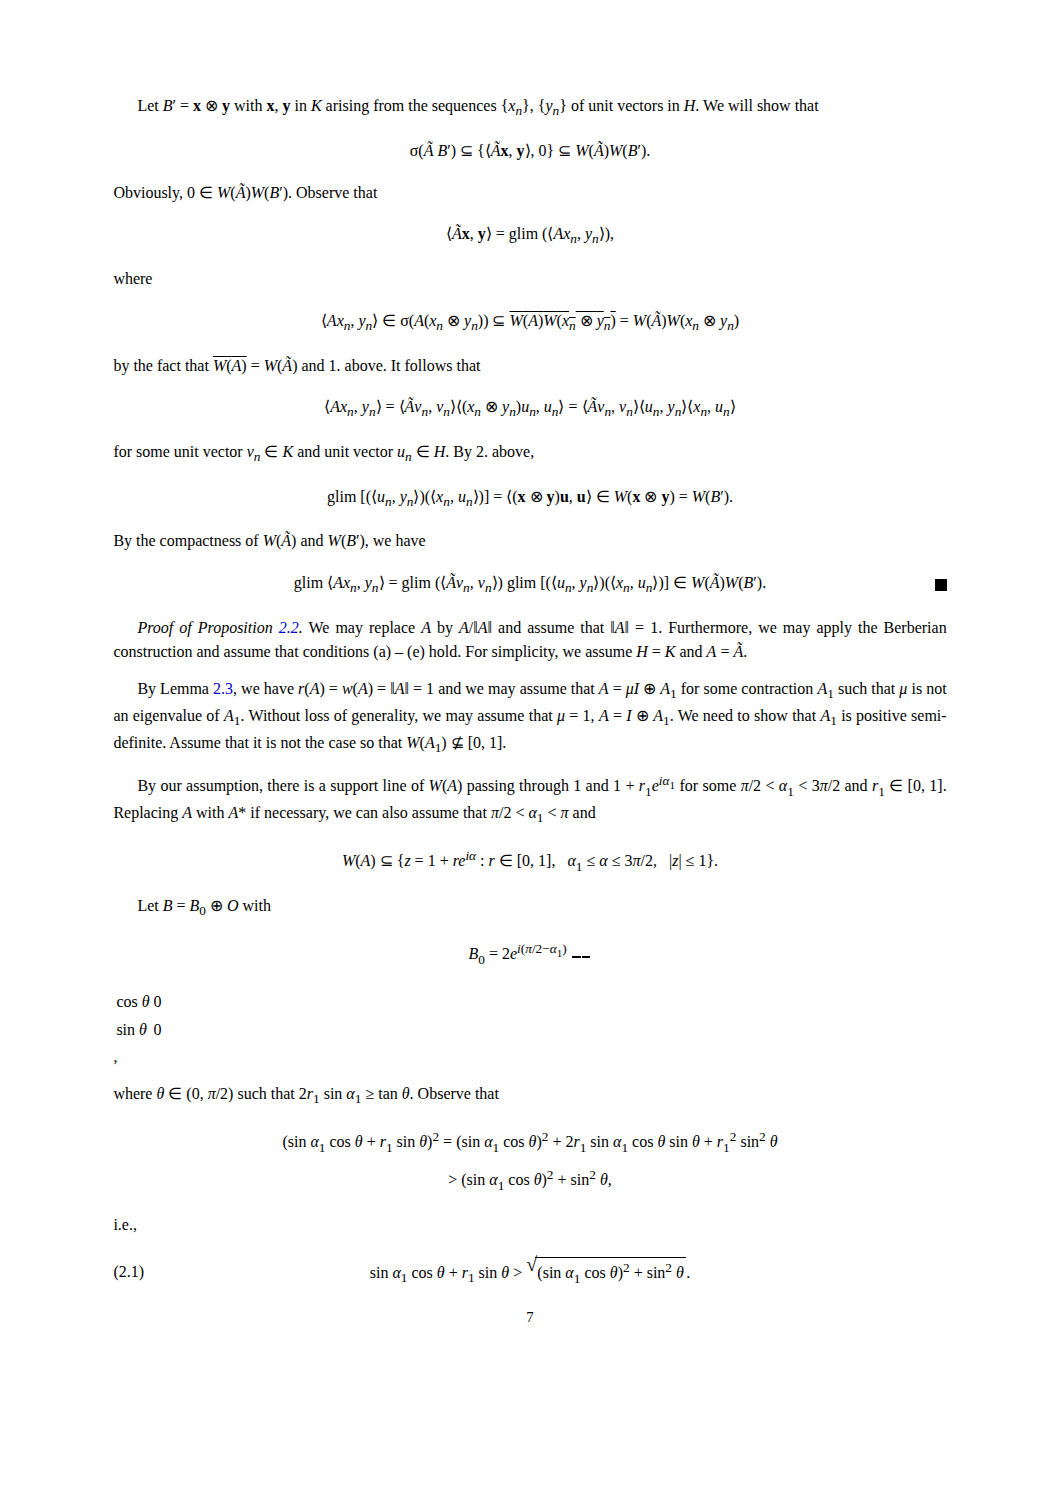Let B′ = x ⊗ y with x, y in K arising from the sequences {xn}, {yn} of unit vectors in H. We will show that
σ(Ã B′) ⊆ {⟨Ãx, y⟩, 0} ⊆ W(Ã)W(B′).
Obviously, 0 ∈ W(Ã)W(B′). Observe that
⟨Ãx, y⟩ = glim (⟨Axn, yn⟩),
where
⟨Axn, yn⟩ ∈ σ(A(xn ⊗ yn)) ⊆ W(A)W(xn ⊗ yn) = W(Ã)W(xn ⊗ yn)
by the fact that W(A) = W(Ã) and 1. above. It follows that
⟨Axn, yn⟩ = ⟨Ãvn, vn⟩⟨(xn ⊗ yn)un, un⟩ = ⟨Ãvn, vn⟩⟨un, yn⟩⟨xn, un⟩
for some unit vector vn ∈ K and unit vector un ∈ H. By 2. above,
glim [(⟨un, yn⟩)(⟨xn, un⟩)] = ⟨(x ⊗ y)u, u⟩ ∈ W(x ⊗ y) = W(B′).
By the compactness of W(Ã) and W(B′), we have
glim ⟨Axn, yn⟩ = glim (⟨Ãvn, vn⟩) glim [(⟨un, yn⟩)(⟨xn, un⟩)] ∈ W(Ã)W(B′).
Proof of Proposition 2.2. We may replace A by A/‖A‖ and assume that ‖A‖ = 1. Furthermore, we may apply the Berberian construction and assume that conditions (a) – (e) hold. For simplicity, we assume H = K and A = Ã.
By Lemma 2.3, we have r(A) = w(A) = ‖A‖ = 1 and we may assume that A = μI ⊕ A1 for some contraction A1 such that μ is not an eigenvalue of A1. Without loss of generality, we may assume that μ = 1, A = I ⊕ A1. We need to show that A1 is positive semi-definite. Assume that it is not the case so that W(A1) ⊈ [0, 1].
By our assumption, there is a support line of W(A) passing through 1 and 1 + r1eiα1 for some π/2 < α1 < 3π/2 and r1 ∈ [0, 1]. Replacing A with A* if necessary, we can also assume that π/2 < α1 < π and
W(A) ⊆ {z = 1 + reiα : r ∈ [0, 1], α1 ≤ α ≤ 3π/2, |z| ≤ 1}.
Let B = B0 ⊕ O with
B0 = 2ei(π/2−α1)
| cos θ | 0 |
| sin θ | 0 |
,
where θ ∈ (0, π/2) such that 2r1 sin α1 ≥ tan θ. Observe that
(sin α1 cos θ + r1 sin θ)2 = (sin α1 cos θ)2 + 2r1 sin α1 cos θ sin θ + r12 sin2 θ
> (sin α1 cos θ)2 + sin2 θ,
i.e.,
(2.1)
sin α1 cos θ + r1 sin θ > (sin α1 cos θ)2 + sin2 θ.
7